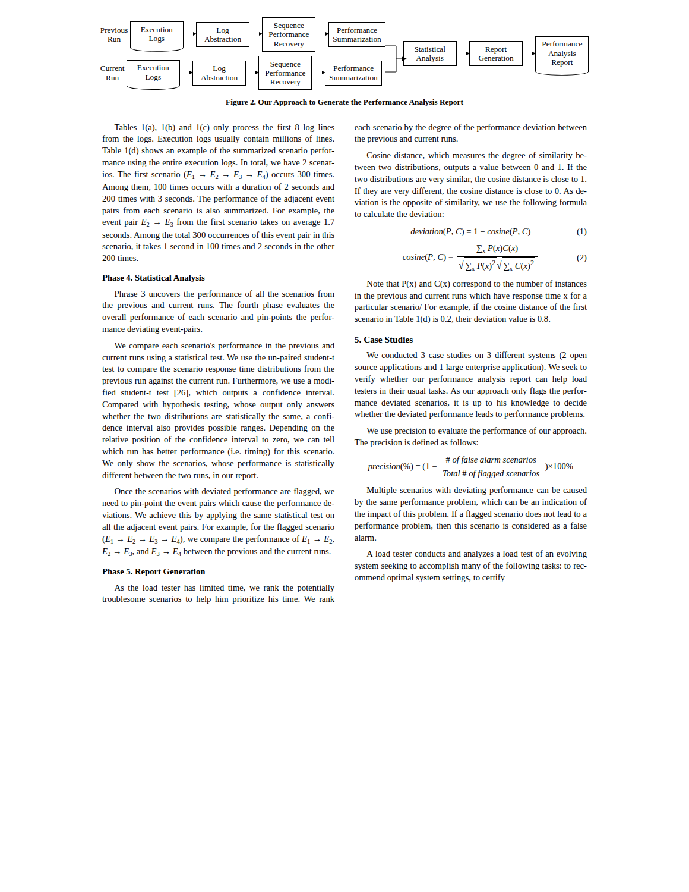Previous
Run
Execution
Logs
Log
Abstraction
Sequence
Performance
Recovery
Performance
Summarization
Current
Run
Execution
Logs
Log
Abstraction
Sequence
Performance
Recovery
Performance
Summarization
Statistical
Analysis
Report
Generation
Performance
Analysis
Report
Figure 2. Our Approach to Generate the Performance Analysis Report
Tables 1(a), 1(b) and 1(c) only process the first 8 log lines from the logs. Execution logs usually contain millions of lines. Table 1(d) shows an example of the summarized scenario performance using the entire execution logs. In total, we have 2 scenarios. The first scenario (E1 → E2 → E3 → E4) occurs 300 times. Among them, 100 times occurs with a duration of 2 seconds and 200 times with 3 seconds. The performance of the adjacent event pairs from each scenario is also summarized. For example, the event pair E2 → E3 from the first scenario takes on average 1.7 seconds. Among the total 300 occurrences of this event pair in this scenario, it takes 1 second in 100 times and 2 seconds in the other 200 times.
Phase 4. Statistical Analysis
Phrase 3 uncovers the performance of all the scenarios from the previous and current runs. The fourth phase evaluates the overall performance of each scenario and pin-points the performance deviating event-pairs.
We compare each scenario's performance in the previous and current runs using a statistical test. We use the un-paired student-t test to compare the scenario response time distributions from the previous run against the current run. Furthermore, we use a modified student-t test [26], which outputs a confidence interval. Compared with hypothesis testing, whose output only answers whether the two distributions are statistically the same, a confidence interval also provides possible ranges. Depending on the relative position of the confidence interval to zero, we can tell which run has better performance (i.e. timing) for this scenario. We only show the scenarios, whose performance is statistically different between the two runs, in our report.
Once the scenarios with deviated performance are flagged, we need to pin-point the event pairs which cause the performance deviations. We achieve this by applying the same statistical test on all the adjacent event pairs. For example, for the flagged scenario (E1 → E2 → E3 → E4), we compare the performance of E1 → E2, E2 → E3, and E3 → E4 between the previous and the current runs.
Phase 5. Report Generation
As the load tester has limited time, we rank the potentially troublesome scenarios to help him prioritize his time. We rank each scenario by the degree of the performance deviation between the previous and current runs.
Cosine distance, which measures the degree of similarity between two distributions, outputs a value between 0 and 1. If the two distributions are very similar, the cosine distance is close to 1. If they are very different, the cosine distance is close to 0. As deviation is the opposite of similarity, we use the following formula to calculate the deviation:
deviation(P, C) = 1 − cosine(P, C) (1)
cosine(P, C) = ∑x P(x)C(x) √∑x P(x)2√∑x C(x)2 (2)
Note that P(x) and C(x) correspond to the number of instances in the previous and current runs which have response time x for a particular scenario/ For example, if the cosine distance of the first scenario in Table 1(d) is 0.2, their deviation value is 0.8.
5. Case Studies
We conducted 3 case studies on 3 different systems (2 open source applications and 1 large enterprise application). We seek to verify whether our performance analysis report can help load testers in their usual tasks. As our approach only flags the performance deviated scenarios, it is up to his knowledge to decide whether the deviated performance leads to performance problems.
We use precision to evaluate the performance of our approach. The precision is defined as follows:
precision(%) = (1 − # of false alarm scenarios Total # of flagged scenarios )×100%
Multiple scenarios with deviating performance can be caused by the same performance problem, which can be an indication of the impact of this problem. If a flagged scenario does not lead to a performance problem, then this scenario is considered as a false alarm.
A load tester conducts and analyzes a load test of an evolving system seeking to accomplish many of the following tasks: to recommend optimal system settings, to certify